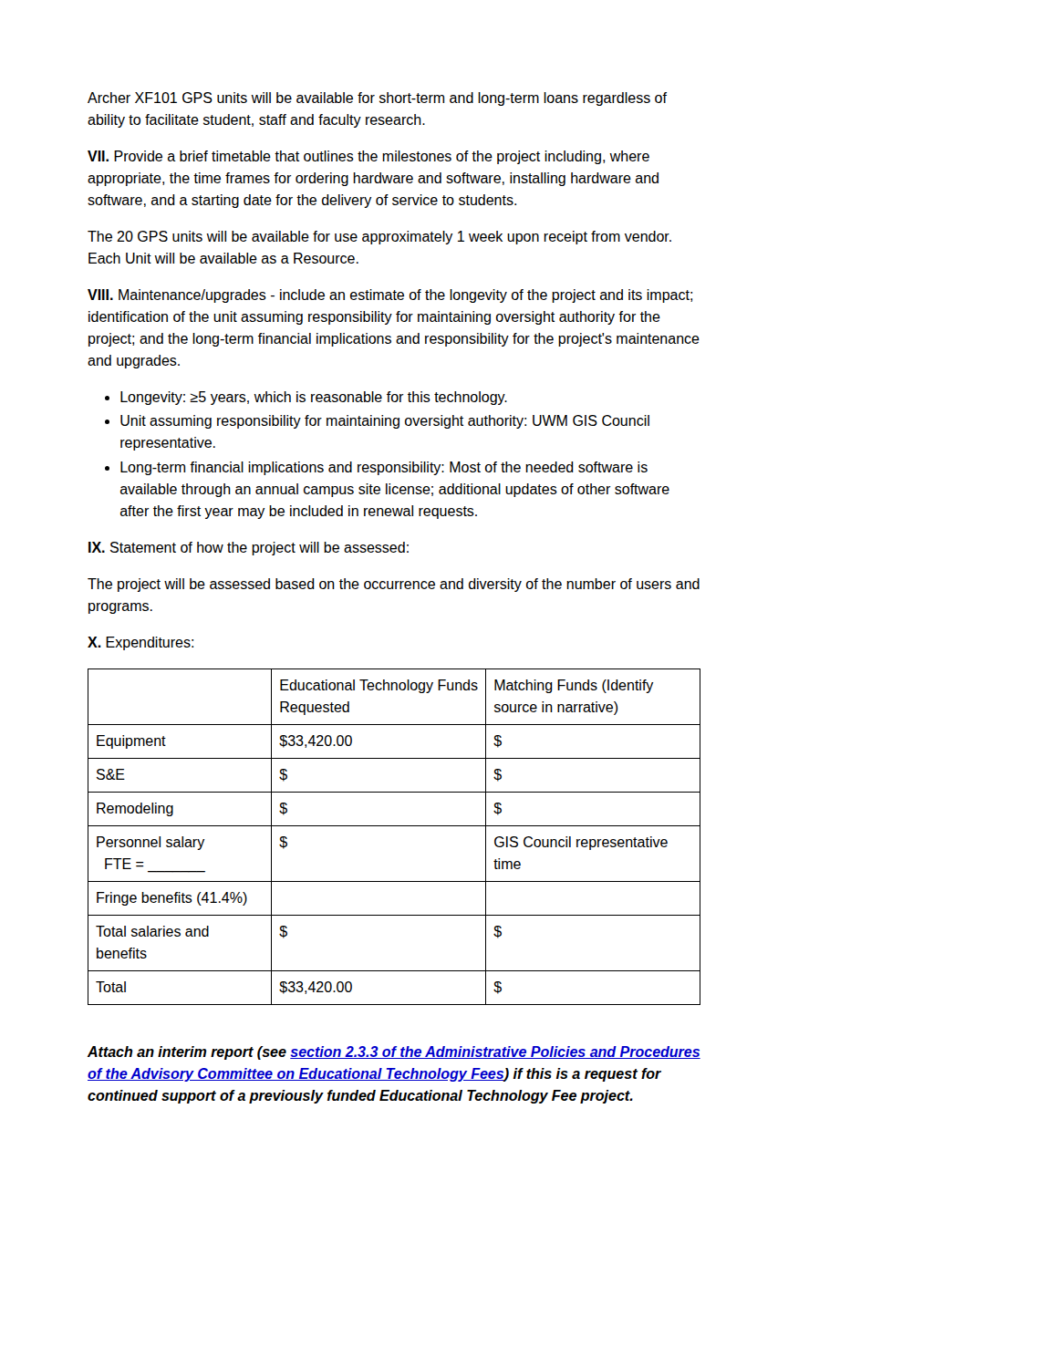Archer XF101 GPS units will be available for short-term and long-term loans regardless of ability to facilitate student, staff and faculty research.
VII. Provide a brief timetable that outlines the milestones of the project including, where appropriate, the time frames for ordering hardware and software, installing hardware and software, and a starting date for the delivery of service to students.
The 20 GPS units will be available for use approximately 1 week upon receipt from vendor. Each Unit will be available as a Resource.
VIII. Maintenance/upgrades - include an estimate of the longevity of the project and its impact; identification of the unit assuming responsibility for maintaining oversight authority for the project; and the long-term financial implications and responsibility for the project's maintenance and upgrades.
Longevity: ≥5 years, which is reasonable for this technology.
Unit assuming responsibility for maintaining oversight authority: UWM GIS Council representative.
Long-term financial implications and responsibility: Most of the needed software is available through an annual campus site license; additional updates of other software after the first year may be included in renewal requests.
IX. Statement of how the project will be assessed:
The project will be assessed based on the occurrence and diversity of the number of users and programs.
X. Expenditures:
| | Educational Technology Funds Requested | Matching Funds (Identify source in narrative) |
| Equipment | $33,420.00 | $ |
| S&E | $ | $ |
| Remodeling | $ | $ |
| Personnel salary FTE = _______ | $ | GIS Council representative time |
| Fringe benefits (41.4%) | | |
| Total salaries and benefits | $ | $ |
| Total | $33,420.00 | $ |
Attach an interim report (see section 2.3.3 of the Administrative Policies and Procedures of the Advisory Committee on Educational Technology Fees) if this is a request for continued support of a previously funded Educational Technology Fee project.